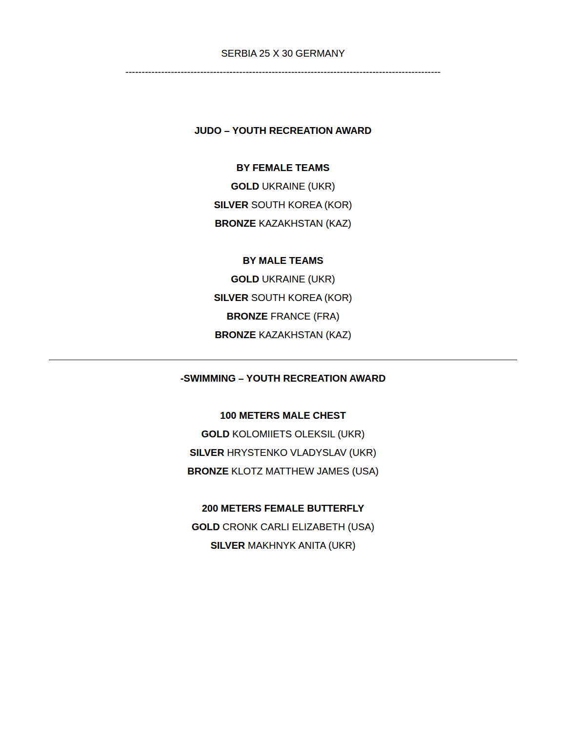SERBIA 25 X 30 GERMANY
-------------------------------------------------------------------------------------------------
JUDO – YOUTH RECREATION AWARD
BY FEMALE TEAMS
GOLD UKRAINE (UKR)
SILVER SOUTH KOREA (KOR)
BRONZE KAZAKHSTAN (KAZ)
BY MALE TEAMS
GOLD UKRAINE (UKR)
SILVER SOUTH KOREA (KOR)
BRONZE FRANCE (FRA)
BRONZE KAZAKHSTAN (KAZ)
-SWIMMING – YOUTH RECREATION AWARD
100 METERS MALE CHEST
GOLD KOLOMIIETS OLEKSIL (UKR)
SILVER HRYSTENKO VLADYSLAV (UKR)
BRONZE KLOTZ MATTHEW JAMES (USA)
200 METERS FEMALE BUTTERFLY
GOLD CRONK CARLI ELIZABETH (USA)
SILVER MAKHNYK ANITA (UKR)